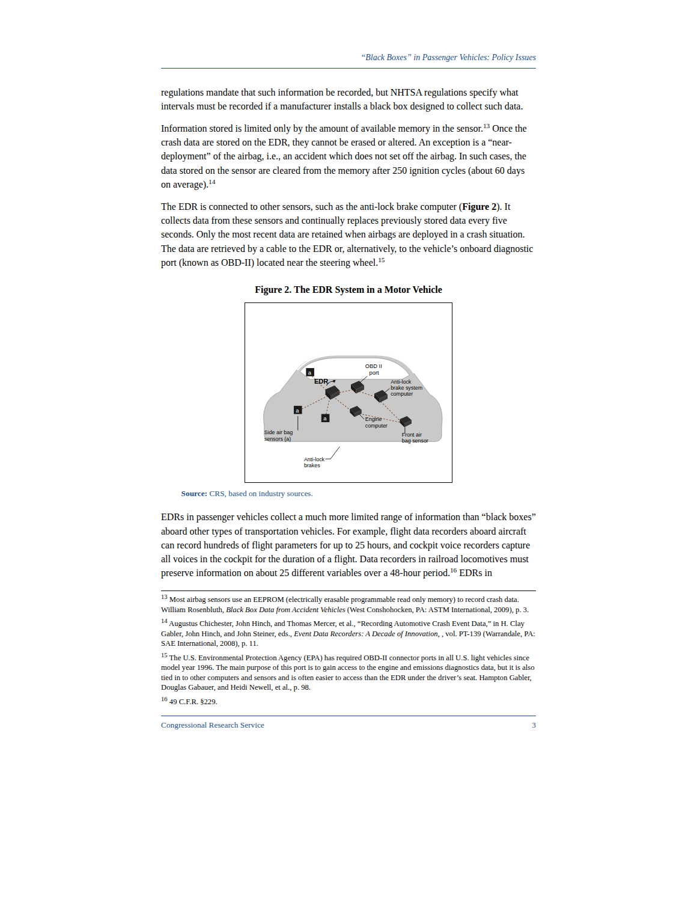“Black Boxes” in Passenger Vehicles: Policy Issues
regulations mandate that such information be recorded, but NHTSA regulations specify what intervals must be recorded if a manufacturer installs a black box designed to collect such data.
Information stored is limited only by the amount of available memory in the sensor.13 Once the crash data are stored on the EDR, they cannot be erased or altered. An exception is a “near-deployment” of the airbag, i.e., an accident which does not set off the airbag. In such cases, the data stored on the sensor are cleared from the memory after 250 ignition cycles (about 60 days on average).14
The EDR is connected to other sensors, such as the anti-lock brake computer (Figure 2). It collects data from these sensors and continually replaces previously stored data every five seconds. Only the most recent data are retained when airbags are deployed in a crash situation. The data are retrieved by a cable to the EDR or, alternatively, to the vehicle’s onboard diagnostic port (known as OBD-II) located near the steering wheel.15
Figure 2. The EDR System in a Motor Vehicle
EDR OBD II port Anti-lock brake system computer Engine computer Front air bag sensor a a a Side air bag sensors (a) Anti-lock brakes
Source: CRS, based on industry sources.
EDRs in passenger vehicles collect a much more limited range of information than “black boxes” aboard other types of transportation vehicles. For example, flight data recorders aboard aircraft can record hundreds of flight parameters for up to 25 hours, and cockpit voice recorders capture all voices in the cockpit for the duration of a flight. Data recorders in railroad locomotives must preserve information on about 25 different variables over a 48-hour period.16 EDRs in
13 Most airbag sensors use an EEPROM (electrically erasable programmable read only memory) to record crash data. William Rosenbluth, Black Box Data from Accident Vehicles (West Conshohocken, PA: ASTM International, 2009), p. 3.
14 Augustus Chichester, John Hinch, and Thomas Mercer, et al., “Recording Automotive Crash Event Data,” in H. Clay Gabler, John Hinch, and John Steiner, eds., Event Data Recorders: A Decade of Innovation, , vol. PT-139 (Warrandale, PA: SAE International, 2008), p. 11.
15 The U.S. Environmental Protection Agency (EPA) has required OBD-II connector ports in all U.S. light vehicles since model year 1996. The main purpose of this port is to gain access to the engine and emissions diagnostics data, but it is also tied in to other computers and sensors and is often easier to access than the EDR under the driver’s seat. Hampton Gabler, Douglas Gabauer, and Heidi Newell, et al., p. 98.
16 49 C.F.R. §229.
Congressional Research Service 3